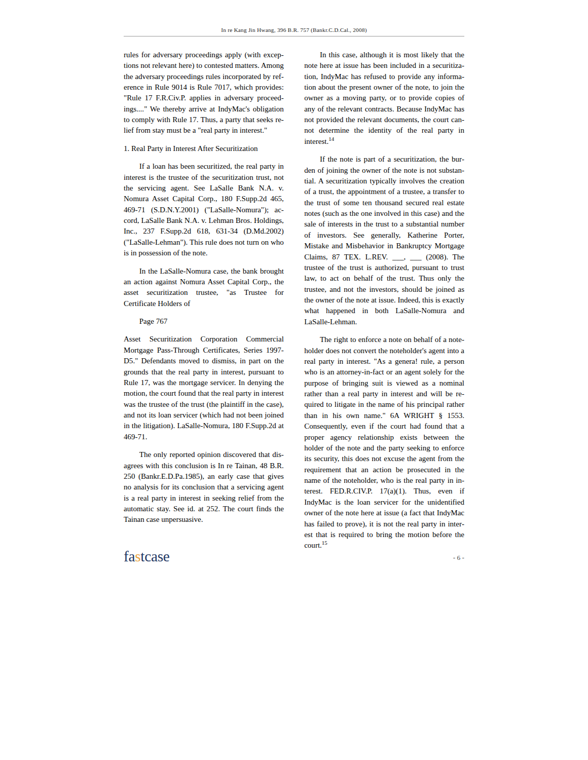In re Kang Jin Hwang, 396 B.R. 757 (Bankr.C.D.Cal., 2008)
rules for adversary proceedings apply (with exceptions not relevant here) to contested matters. Among the adversary proceedings rules incorporated by reference in Rule 9014 is Rule 7017, which provides: "Rule 17 F.R.Civ.P. applies in adversary proceedings...." We thereby arrive at IndyMac's obligation to comply with Rule 17. Thus, a party that seeks relief from stay must be a "real party in interest."
1. Real Party in Interest After Securitization
If a loan has been securitized, the real party in interest is the trustee of the securitization trust, not the servicing agent. See LaSalle Bank N.A. v. Nomura Asset Capital Corp., 180 F.Supp.2d 465, 469-71 (S.D.N.Y.2001) ("LaSalle-Nomura"); accord, LaSalle Bank N.A. v. Lehman Bros. Holdings, Inc., 237 F.Supp.2d 618, 631-34 (D.Md.2002) ("LaSalle-Lehman"). This rule does not turn on who is in possession of the note.
In the LaSalle-Nomura case, the bank brought an action against Nomura Asset Capital Corp., the asset securitization trustee, "as Trustee for Certificate Holders of
Page 767
Asset Securitization Corporation Commercial Mortgage Pass-Through Certificates, Series 1997-D5." Defendants moved to dismiss, in part on the grounds that the real party in interest, pursuant to Rule 17, was the mortgage servicer. In denying the motion, the court found that the real party in interest was the trustee of the trust (the plaintiff in the case), and not its loan servicer (which had not been joined in the litigation). LaSalle-Nomura, 180 F.Supp.2d at 469-71.
The only reported opinion discovered that disagrees with this conclusion is In re Tainan, 48 B.R. 250 (Bankr.E.D.Pa.1985), an early case that gives no analysis for its conclusion that a servicing agent is a real party in interest in seeking relief from the automatic stay. See id. at 252. The court finds the Tainan case unpersuasive.
In this case, although it is most likely that the note here at issue has been included in a securitization, IndyMac has refused to provide any information about the present owner of the note, to join the owner as a moving party, or to provide copies of any of the relevant contracts. Because IndyMac has not provided the relevant documents, the court cannot determine the identity of the real party in interest.14
If the note is part of a securitization, the burden of joining the owner of the note is not substantial. A securitization typically involves the creation of a trust, the appointment of a trustee, a transfer to the trust of some ten thousand secured real estate notes (such as the one involved in this case) and the sale of interests in the trust to a substantial number of investors. See generally, Katherine Porter, Mistake and Misbehavior in Bankruptcy Mortgage Claims, 87 TEX. L.REV. ___, ___ (2008). The trustee of the trust is authorized, pursuant to trust law, to act on behalf of the trust. Thus only the trustee, and not the investors, should be joined as the owner of the note at issue. Indeed, this is exactly what happened in both LaSalle-Nomura and LaSalle-Lehman.
The right to enforce a note on behalf of a noteholder does not convert the noteholder's agent into a real party in interest. "As a genera! rule, a person who is an attorney-in-fact or an agent solely for the purpose of bringing suit is viewed as a nominal rather than a real party in interest and will be required to litigate in the name of his principal rather than in his own name." 6A WRIGHT § 1553. Consequently, even if the court had found that a proper agency relationship exists between the holder of the note and the party seeking to enforce its security, this does not excuse the agent from the requirement that an action be prosecuted in the name of the noteholder, who is the real party in interest. FED.R.CIV.P. 17(a)(1). Thus, even if IndyMac is the loan servicer for the unidentified owner of the note here at issue (a fact that IndyMac has failed to prove), it is not the real party in interest that is required to bring the motion before the court.15
fastcase
- 6 -